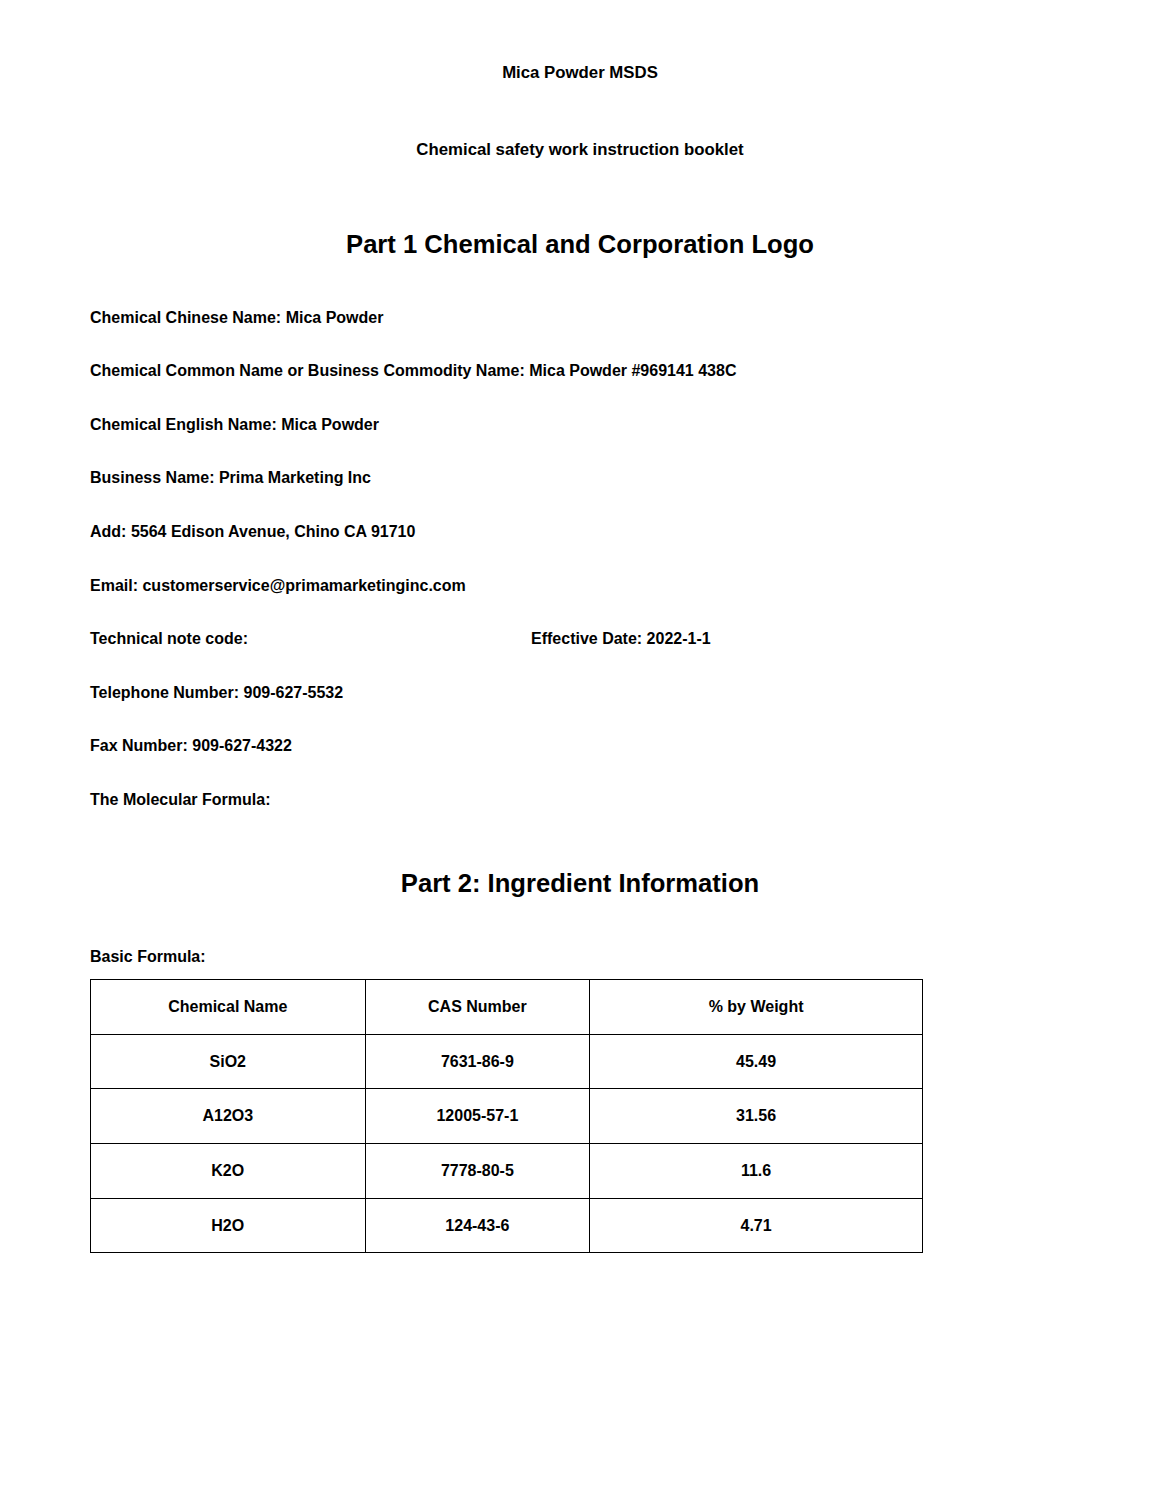Mica Powder MSDS
Chemical safety work instruction booklet
Part 1 Chemical and Corporation Logo
Chemical Chinese Name: Mica Powder
Chemical Common Name or Business Commodity Name: Mica Powder #969141 438C
Chemical English Name: Mica Powder
Business Name: Prima Marketing Inc
Add: 5564 Edison Avenue, Chino CA 91710
Email: customerservice@primamarketinginc.com
Technical note code: Effective Date: 2022-1-1
Telephone Number: 909-627-5532
Fax Number: 909-627-4322
The Molecular Formula:
Part 2: Ingredient Information
Basic Formula:
| Chemical Name | CAS Number | % by Weight |
| --- | --- | --- |
| SiO2 | 7631-86-9 | 45.49 |
| A12O3 | 12005-57-1 | 31.56 |
| K2O | 7778-80-5 | 11.6 |
| H2O | 124-43-6 | 4.71 |